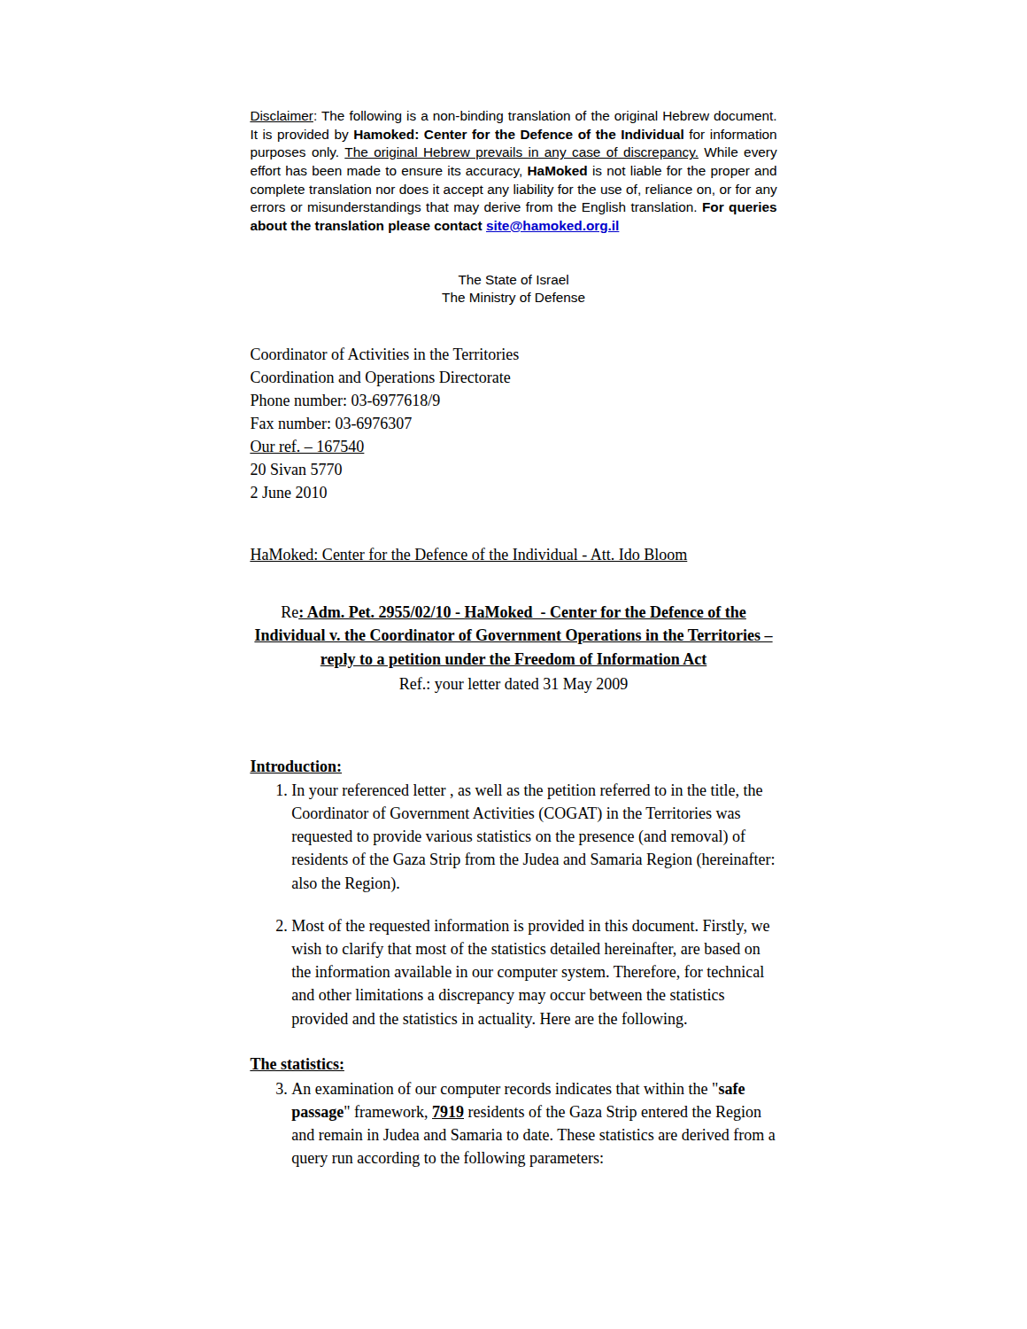Disclaimer: The following is a non-binding translation of the original Hebrew document. It is provided by Hamoked: Center for the Defence of the Individual for information purposes only. The original Hebrew prevails in any case of discrepancy. While every effort has been made to ensure its accuracy, HaMoked is not liable for the proper and complete translation nor does it accept any liability for the use of, reliance on, or for any errors or misunderstandings that may derive from the English translation. For queries about the translation please contact site@hamoked.org.il
The State of Israel
The Ministry of Defense
Coordinator of Activities in the Territories
Coordination and Operations Directorate
Phone number: 03-6977618/9
Fax number: 03-6976307
Our ref. – 167540
20 Sivan 5770
2 June 2010
HaMoked: Center for the Defence of the Individual - Att. Ido Bloom
Re: Adm. Pet. 2955/02/10 - HaMoked - Center for the Defence of the Individual v. the Coordinator of Government Operations in the Territories – reply to a petition under the Freedom of Information Act Ref.: your letter dated 31 May 2009
Introduction:
In your referenced letter , as well as the petition referred to in the title, the Coordinator of Government Activities (COGAT) in the Territories was requested to provide various statistics on the presence (and removal) of residents of the Gaza Strip from the Judea and Samaria Region (hereinafter: also the Region).
Most of the requested information is provided in this document. Firstly, we wish to clarify that most of the statistics detailed hereinafter, are based on the information available in our computer system. Therefore, for technical and other limitations a discrepancy may occur between the statistics provided and the statistics in actuality. Here are the following.
The statistics:
An examination of our computer records indicates that within the "safe passage" framework, 7919 residents of the Gaza Strip entered the Region and remain in Judea and Samaria to date. These statistics are derived from a query run according to the following parameters: